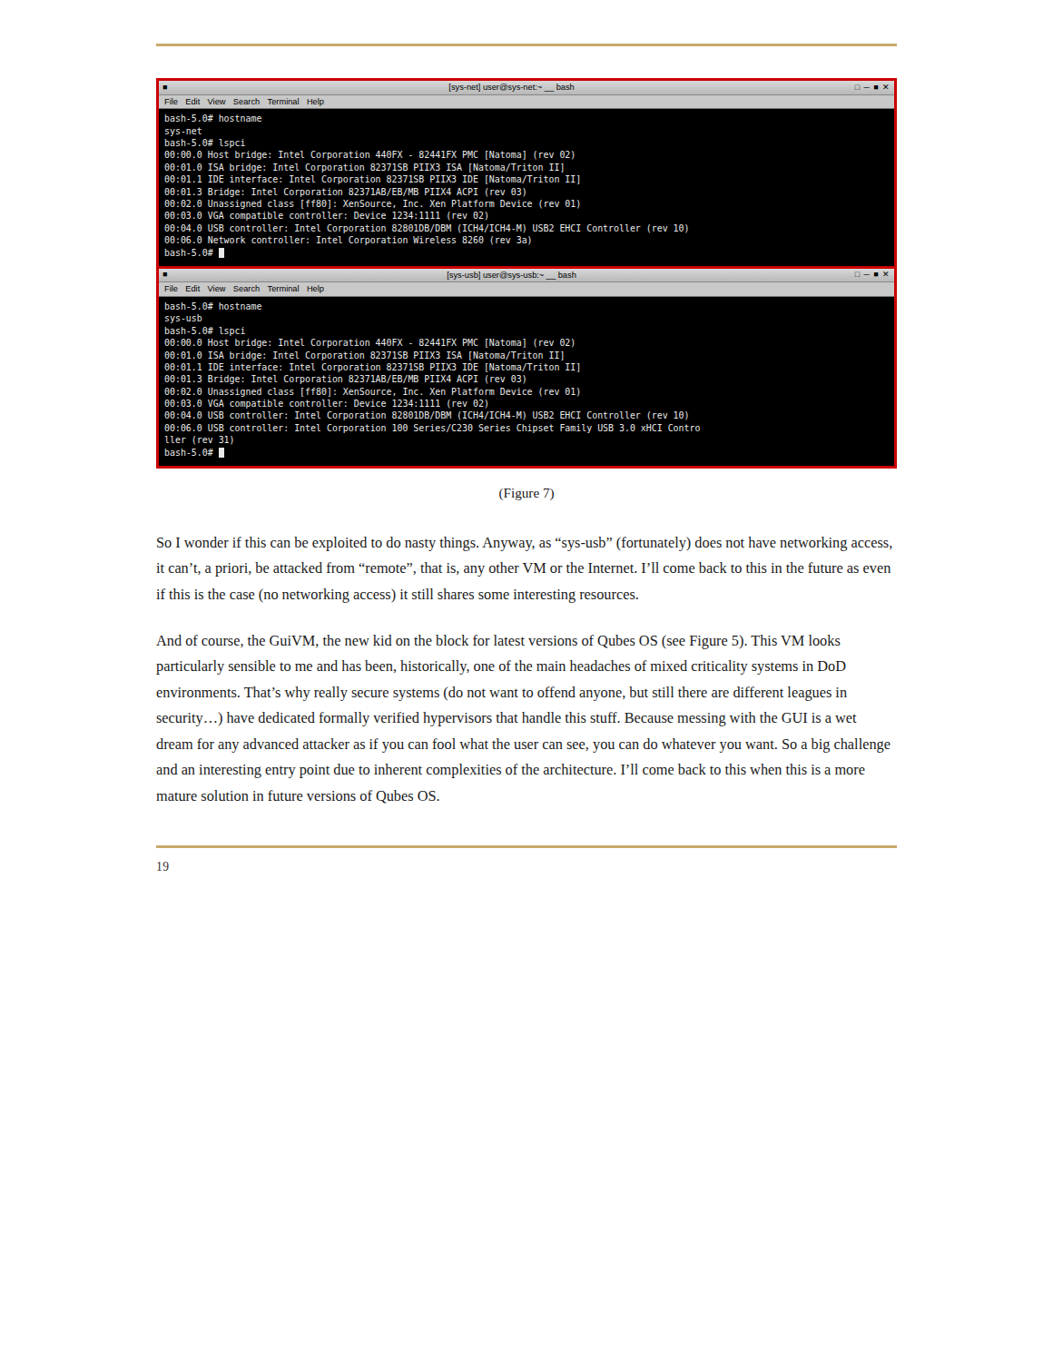■ [sys-net] user@sys-net:~ __ bash □ ─ ■ ✕
File Edit View Search Terminal Help
bash-5.0# hostname
sys-net
bash-5.0# lspci
00:00.0 Host bridge: Intel Corporation 440FX - 82441FX PMC [Natoma] (rev 02)
00:01.0 ISA bridge: Intel Corporation 82371SB PIIX3 ISA [Natoma/Triton II]
00:01.1 IDE interface: Intel Corporation 82371SB PIIX3 IDE [Natoma/Triton II]
00:01.3 Bridge: Intel Corporation 82371AB/EB/MB PIIX4 ACPI (rev 03)
00:02.0 Unassigned class [ff80]: XenSource, Inc. Xen Platform Device (rev 01)
00:03.0 VGA compatible controller: Device 1234:1111 (rev 02)
00:04.0 USB controller: Intel Corporation 82801DB/DBM (ICH4/ICH4-M) USB2 EHCI Controller (rev 10)
00:06.0 Network controller: Intel Corporation Wireless 8260 (rev 3a)
bash-5.0#  
■ [sys-usb] user@sys-usb:~ __ bash □ ─ ■ ✕
File Edit View Search Terminal Help
bash-5.0# hostname
sys-usb
bash-5.0# lspci
00:00.0 Host bridge: Intel Corporation 440FX - 82441FX PMC [Natoma] (rev 02)
00:01.0 ISA bridge: Intel Corporation 82371SB PIIX3 ISA [Natoma/Triton II]
00:01.1 IDE interface: Intel Corporation 82371SB PIIX3 IDE [Natoma/Triton II]
00:01.3 Bridge: Intel Corporation 82371AB/EB/MB PIIX4 ACPI (rev 03)
00:02.0 Unassigned class [ff80]: XenSource, Inc. Xen Platform Device (rev 01)
00:03.0 VGA compatible controller: Device 1234:1111 (rev 02)
00:04.0 USB controller: Intel Corporation 82801DB/DBM (ICH4/ICH4-M) USB2 EHCI Controller (rev 10)
00:06.0 USB controller: Intel Corporation 100 Series/C230 Series Chipset Family USB 3.0 xHCI Contro
ller (rev 31)
bash-5.0#  
(Figure 7)
So I wonder if this can be exploited to do nasty things. Anyway, as “sys-usb” (fortunately) does not have networking access, it can’t, a priori, be attacked from “remote”, that is, any other VM or the Internet. I’ll come back to this in the future as even if this is the case (no networking access) it still shares some interesting resources.
And of course, the GuiVM, the new kid on the block for latest versions of Qubes OS (see Figure 5). This VM looks particularly sensible to me and has been, historically, one of the main headaches of mixed criticality systems in DoD environments. That’s why really secure systems (do not want to offend anyone, but still there are different leagues in security…) have dedicated formally verified hypervisors that handle this stuff. Because messing with the GUI is a wet dream for any advanced attacker as if you can fool what the user can see, you can do whatever you want. So a big challenge and an interesting entry point due to inherent complexities of the architecture. I’ll come back to this when this is a more mature solution in future versions of Qubes OS.
19